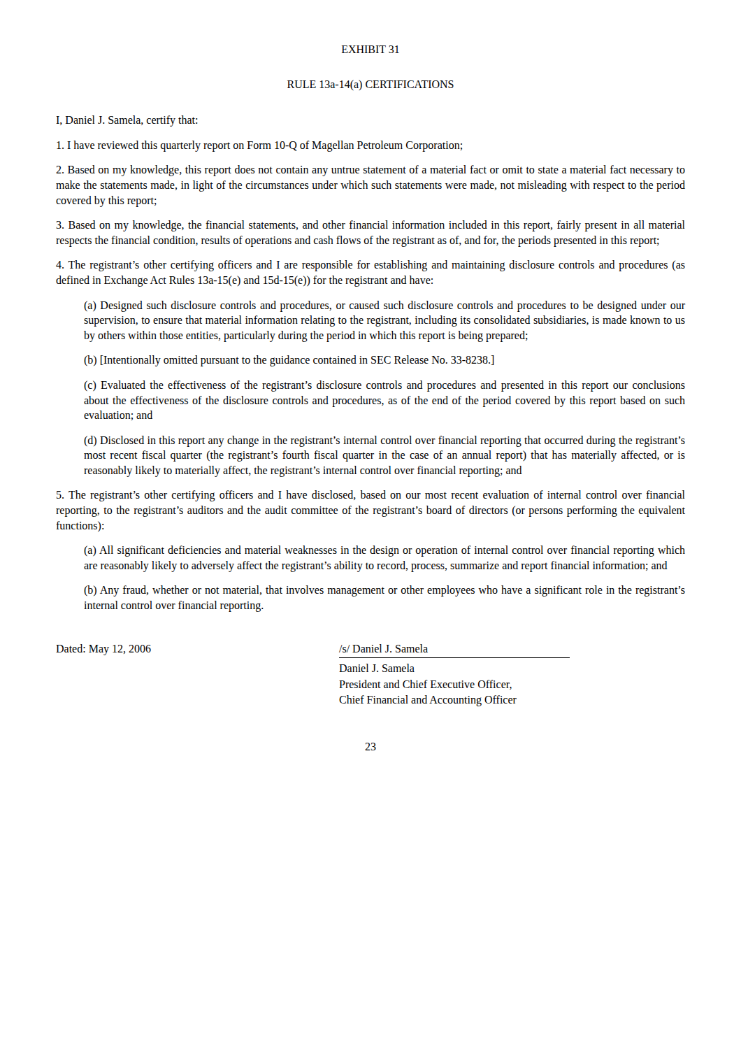EXHIBIT 31
RULE 13a-14(a) CERTIFICATIONS
I, Daniel J. Samela, certify that:
1. I have reviewed this quarterly report on Form 10-Q of Magellan Petroleum Corporation;
2. Based on my knowledge, this report does not contain any untrue statement of a material fact or omit to state a material fact necessary to make the statements made, in light of the circumstances under which such statements were made, not misleading with respect to the period covered by this report;
3. Based on my knowledge, the financial statements, and other financial information included in this report, fairly present in all material respects the financial condition, results of operations and cash flows of the registrant as of, and for, the periods presented in this report;
4. The registrant’s other certifying officers and I are responsible for establishing and maintaining disclosure controls and procedures (as defined in Exchange Act Rules 13a-15(e) and 15d-15(e)) for the registrant and have:
(a) Designed such disclosure controls and procedures, or caused such disclosure controls and procedures to be designed under our supervision, to ensure that material information relating to the registrant, including its consolidated subsidiaries, is made known to us by others within those entities, particularly during the period in which this report is being prepared;
(b) [Intentionally omitted pursuant to the guidance contained in SEC Release No. 33-8238.]
(c) Evaluated the effectiveness of the registrant’s disclosure controls and procedures and presented in this report our conclusions about the effectiveness of the disclosure controls and procedures, as of the end of the period covered by this report based on such evaluation; and
(d) Disclosed in this report any change in the registrant’s internal control over financial reporting that occurred during the registrant’s most recent fiscal quarter (the registrant’s fourth fiscal quarter in the case of an annual report) that has materially affected, or is reasonably likely to materially affect, the registrant’s internal control over financial reporting; and
5. The registrant’s other certifying officers and I have disclosed, based on our most recent evaluation of internal control over financial reporting, to the registrant’s auditors and the audit committee of the registrant’s board of directors (or persons performing the equivalent functions):
(a) All significant deficiencies and material weaknesses in the design or operation of internal control over financial reporting which are reasonably likely to adversely affect the registrant’s ability to record, process, summarize and report financial information; and
(b) Any fraud, whether or not material, that involves management or other employees who have a significant role in the registrant’s internal control over financial reporting.
| Dated: May 12, 2006 | /s/ Daniel J. Samela Daniel J. Samela President and Chief Executive Officer, Chief Financial and Accounting Officer |
23